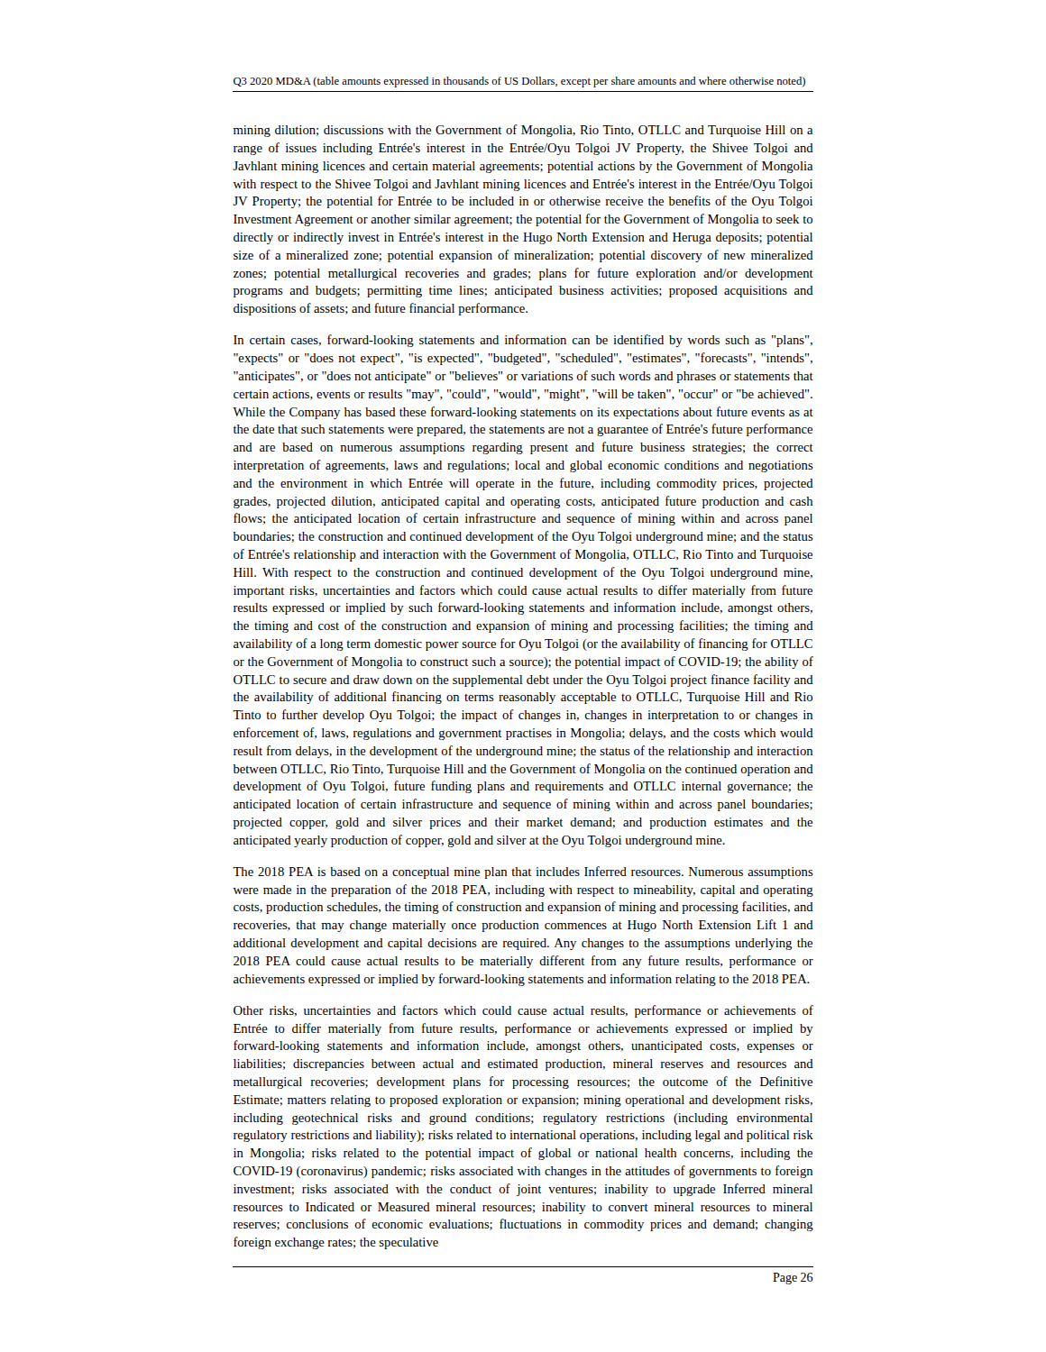Q3 2020 MD&A (table amounts expressed in thousands of US Dollars, except per share amounts and where otherwise noted)
mining dilution; discussions with the Government of Mongolia, Rio Tinto, OTLLC and Turquoise Hill on a range of issues including Entrée's interest in the Entrée/Oyu Tolgoi JV Property, the Shivee Tolgoi and Javhlant mining licences and certain material agreements; potential actions by the Government of Mongolia with respect to the Shivee Tolgoi and Javhlant mining licences and Entrée's interest in the Entrée/Oyu Tolgoi JV Property; the potential for Entrée to be included in or otherwise receive the benefits of the Oyu Tolgoi Investment Agreement or another similar agreement; the potential for the Government of Mongolia to seek to directly or indirectly invest in Entrée's interest in the Hugo North Extension and Heruga deposits; potential size of a mineralized zone; potential expansion of mineralization; potential discovery of new mineralized zones; potential metallurgical recoveries and grades; plans for future exploration and/or development programs and budgets; permitting time lines; anticipated business activities; proposed acquisitions and dispositions of assets; and future financial performance.
In certain cases, forward-looking statements and information can be identified by words such as "plans", "expects" or "does not expect", "is expected", "budgeted", "scheduled", "estimates", "forecasts", "intends", "anticipates", or "does not anticipate" or "believes" or variations of such words and phrases or statements that certain actions, events or results "may", "could", "would", "might", "will be taken", "occur" or "be achieved". While the Company has based these forward-looking statements on its expectations about future events as at the date that such statements were prepared, the statements are not a guarantee of Entrée's future performance and are based on numerous assumptions regarding present and future business strategies; the correct interpretation of agreements, laws and regulations; local and global economic conditions and negotiations and the environment in which Entrée will operate in the future, including commodity prices, projected grades, projected dilution, anticipated capital and operating costs, anticipated future production and cash flows; the anticipated location of certain infrastructure and sequence of mining within and across panel boundaries; the construction and continued development of the Oyu Tolgoi underground mine; and the status of Entrée's relationship and interaction with the Government of Mongolia, OTLLC, Rio Tinto and Turquoise Hill. With respect to the construction and continued development of the Oyu Tolgoi underground mine, important risks, uncertainties and factors which could cause actual results to differ materially from future results expressed or implied by such forward-looking statements and information include, amongst others, the timing and cost of the construction and expansion of mining and processing facilities; the timing and availability of a long term domestic power source for Oyu Tolgoi (or the availability of financing for OTLLC or the Government of Mongolia to construct such a source); the potential impact of COVID-19; the ability of OTLLC to secure and draw down on the supplemental debt under the Oyu Tolgoi project finance facility and the availability of additional financing on terms reasonably acceptable to OTLLC, Turquoise Hill and Rio Tinto to further develop Oyu Tolgoi; the impact of changes in, changes in interpretation to or changes in enforcement of, laws, regulations and government practises in Mongolia; delays, and the costs which would result from delays, in the development of the underground mine; the status of the relationship and interaction between OTLLC, Rio Tinto, Turquoise Hill and the Government of Mongolia on the continued operation and development of Oyu Tolgoi, future funding plans and requirements and OTLLC internal governance; the anticipated location of certain infrastructure and sequence of mining within and across panel boundaries; projected copper, gold and silver prices and their market demand; and production estimates and the anticipated yearly production of copper, gold and silver at the Oyu Tolgoi underground mine.
The 2018 PEA is based on a conceptual mine plan that includes Inferred resources. Numerous assumptions were made in the preparation of the 2018 PEA, including with respect to mineability, capital and operating costs, production schedules, the timing of construction and expansion of mining and processing facilities, and recoveries, that may change materially once production commences at Hugo North Extension Lift 1 and additional development and capital decisions are required. Any changes to the assumptions underlying the 2018 PEA could cause actual results to be materially different from any future results, performance or achievements expressed or implied by forward-looking statements and information relating to the 2018 PEA.
Other risks, uncertainties and factors which could cause actual results, performance or achievements of Entrée to differ materially from future results, performance or achievements expressed or implied by forward-looking statements and information include, amongst others, unanticipated costs, expenses or liabilities; discrepancies between actual and estimated production, mineral reserves and resources and metallurgical recoveries; development plans for processing resources; the outcome of the Definitive Estimate; matters relating to proposed exploration or expansion; mining operational and development risks, including geotechnical risks and ground conditions; regulatory restrictions (including environmental regulatory restrictions and liability); risks related to international operations, including legal and political risk in Mongolia; risks related to the potential impact of global or national health concerns, including the COVID-19 (coronavirus) pandemic; risks associated with changes in the attitudes of governments to foreign investment; risks associated with the conduct of joint ventures; inability to upgrade Inferred mineral resources to Indicated or Measured mineral resources; inability to convert mineral resources to mineral reserves; conclusions of economic evaluations; fluctuations in commodity prices and demand; changing foreign exchange rates; the speculative
Page 26